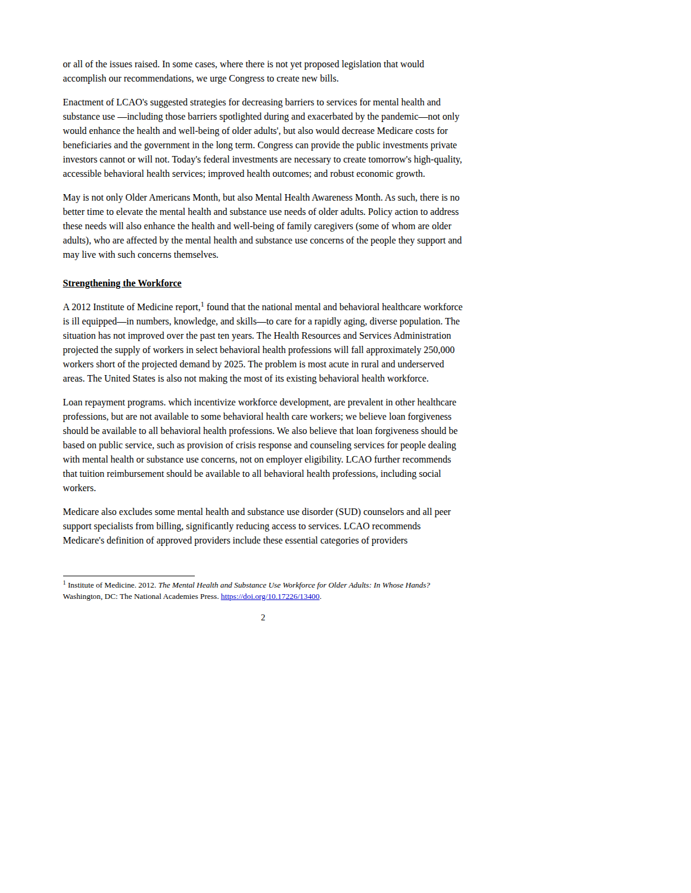or all of the issues raised. In some cases, where there is not yet proposed legislation that would accomplish our recommendations, we urge Congress to create new bills.
Enactment of LCAO's suggested strategies for decreasing barriers to services for mental health and substance use —including those barriers spotlighted during and exacerbated by the pandemic—not only would enhance the health and well-being of older adults', but also would decrease Medicare costs for beneficiaries and the government in the long term. Congress can provide the public investments private investors cannot or will not. Today's federal investments are necessary to create tomorrow's high-quality, accessible behavioral health services; improved health outcomes; and robust economic growth.
May is not only Older Americans Month, but also Mental Health Awareness Month. As such, there is no better time to elevate the mental health and substance use needs of older adults. Policy action to address these needs will also enhance the health and well-being of family caregivers (some of whom are older adults), who are affected by the mental health and substance use concerns of the people they support and may live with such concerns themselves.
Strengthening the Workforce
A 2012 Institute of Medicine report,1 found that the national mental and behavioral healthcare workforce is ill equipped—in numbers, knowledge, and skills—to care for a rapidly aging, diverse population. The situation has not improved over the past ten years. The Health Resources and Services Administration projected the supply of workers in select behavioral health professions will fall approximately 250,000 workers short of the projected demand by 2025. The problem is most acute in rural and underserved areas. The United States is also not making the most of its existing behavioral health workforce.
Loan repayment programs. which incentivize workforce development, are prevalent in other healthcare professions, but are not available to some behavioral health care workers; we believe loan forgiveness should be available to all behavioral health professions. We also believe that loan forgiveness should be based on public service, such as provision of crisis response and counseling services for people dealing with mental health or substance use concerns, not on employer eligibility. LCAO further recommends that tuition reimbursement should be available to all behavioral health professions, including social workers.
Medicare also excludes some mental health and substance use disorder (SUD) counselors and all peer support specialists from billing, significantly reducing access to services. LCAO recommends Medicare's definition of approved providers include these essential categories of providers
1 Institute of Medicine. 2012. The Mental Health and Substance Use Workforce for Older Adults: In Whose Hands? Washington, DC: The National Academies Press. https://doi.org/10.17226/13400.
2